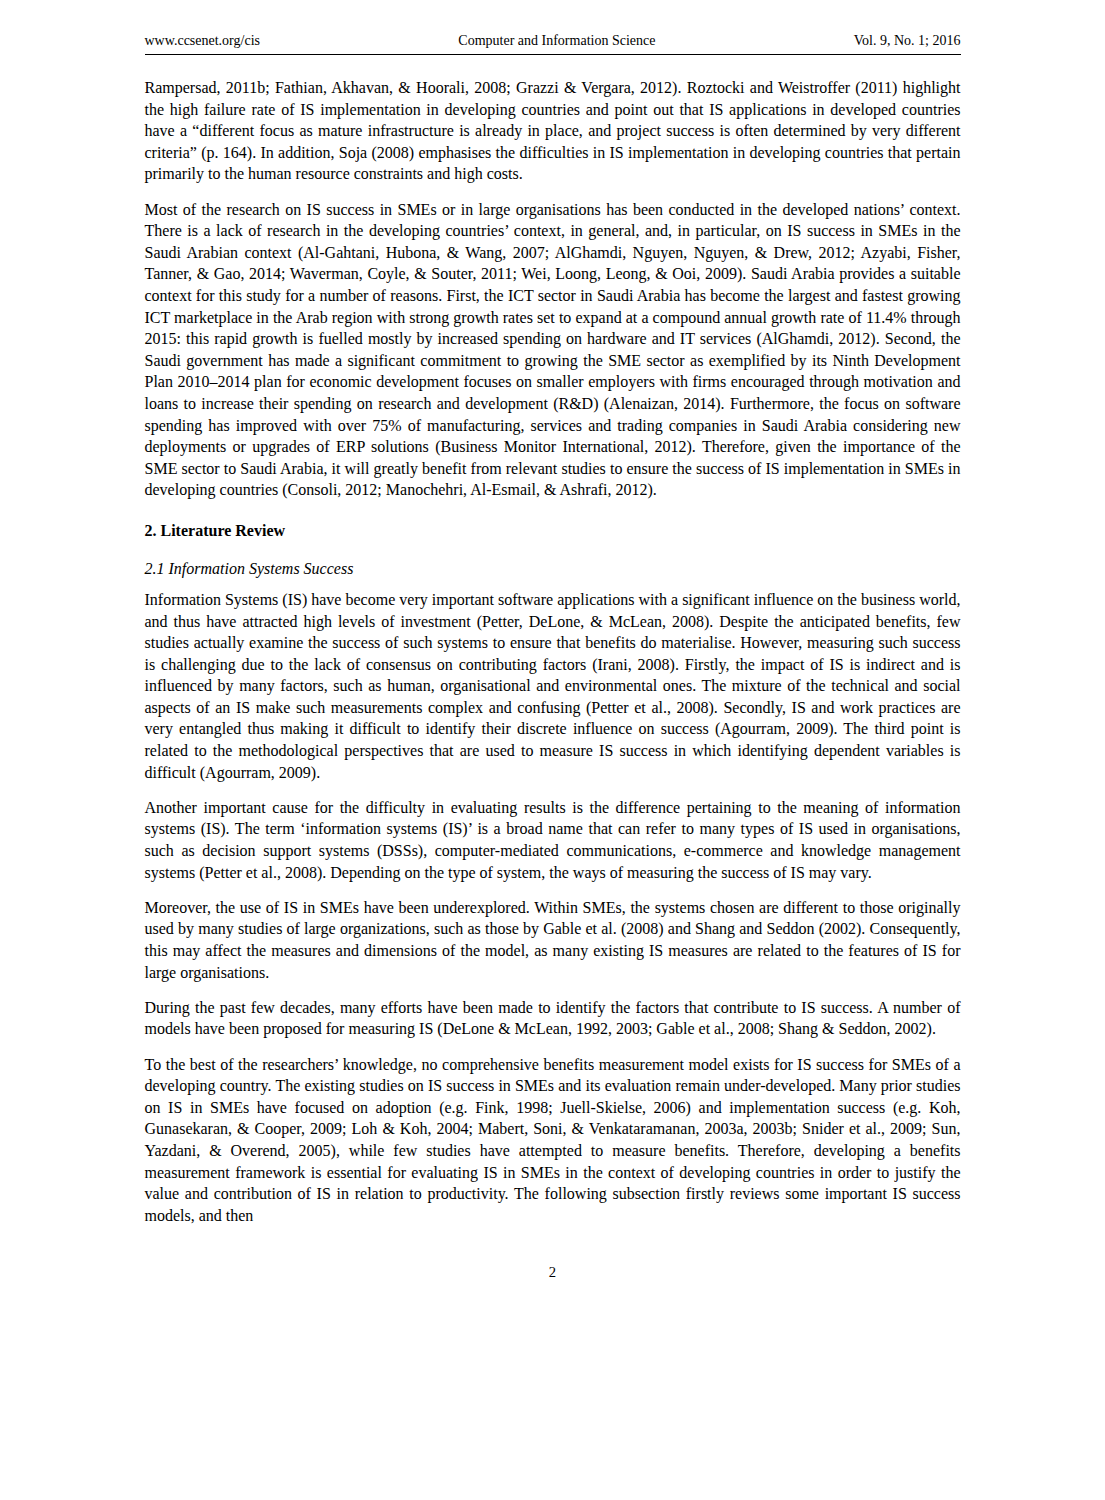www.ccsenet.org/cis Computer and Information Science Vol. 9, No. 1; 2016
Rampersad, 2011b; Fathian, Akhavan, & Hoorali, 2008; Grazzi & Vergara, 2012). Roztocki and Weistroffer (2011) highlight the high failure rate of IS implementation in developing countries and point out that IS applications in developed countries have a “different focus as mature infrastructure is already in place, and project success is often determined by very different criteria” (p. 164). In addition, Soja (2008) emphasises the difficulties in IS implementation in developing countries that pertain primarily to the human resource constraints and high costs.
Most of the research on IS success in SMEs or in large organisations has been conducted in the developed nations’ context. There is a lack of research in the developing countries’ context, in general, and, in particular, on IS success in SMEs in the Saudi Arabian context (Al-Gahtani, Hubona, & Wang, 2007; AlGhamdi, Nguyen, Nguyen, & Drew, 2012; Azyabi, Fisher, Tanner, & Gao, 2014; Waverman, Coyle, & Souter, 2011; Wei, Loong, Leong, & Ooi, 2009). Saudi Arabia provides a suitable context for this study for a number of reasons. First, the ICT sector in Saudi Arabia has become the largest and fastest growing ICT marketplace in the Arab region with strong growth rates set to expand at a compound annual growth rate of 11.4% through 2015: this rapid growth is fuelled mostly by increased spending on hardware and IT services (AlGhamdi, 2012). Second, the Saudi government has made a significant commitment to growing the SME sector as exemplified by its Ninth Development Plan 2010–2014 plan for economic development focuses on smaller employers with firms encouraged through motivation and loans to increase their spending on research and development (R&D) (Alenaizan, 2014). Furthermore, the focus on software spending has improved with over 75% of manufacturing, services and trading companies in Saudi Arabia considering new deployments or upgrades of ERP solutions (Business Monitor International, 2012). Therefore, given the importance of the SME sector to Saudi Arabia, it will greatly benefit from relevant studies to ensure the success of IS implementation in SMEs in developing countries (Consoli, 2012; Manochehri, Al-Esmail, & Ashrafi, 2012).
2. Literature Review
2.1 Information Systems Success
Information Systems (IS) have become very important software applications with a significant influence on the business world, and thus have attracted high levels of investment (Petter, DeLone, & McLean, 2008). Despite the anticipated benefits, few studies actually examine the success of such systems to ensure that benefits do materialise. However, measuring such success is challenging due to the lack of consensus on contributing factors (Irani, 2008). Firstly, the impact of IS is indirect and is influenced by many factors, such as human, organisational and environmental ones. The mixture of the technical and social aspects of an IS make such measurements complex and confusing (Petter et al., 2008). Secondly, IS and work practices are very entangled thus making it difficult to identify their discrete influence on success (Agourram, 2009). The third point is related to the methodological perspectives that are used to measure IS success in which identifying dependent variables is difficult (Agourram, 2009).
Another important cause for the difficulty in evaluating results is the difference pertaining to the meaning of information systems (IS). The term ‘information systems (IS)’ is a broad name that can refer to many types of IS used in organisations, such as decision support systems (DSSs), computer-mediated communications, e-commerce and knowledge management systems (Petter et al., 2008). Depending on the type of system, the ways of measuring the success of IS may vary.
Moreover, the use of IS in SMEs have been underexplored. Within SMEs, the systems chosen are different to those originally used by many studies of large organizations, such as those by Gable et al. (2008) and Shang and Seddon (2002). Consequently, this may affect the measures and dimensions of the model, as many existing IS measures are related to the features of IS for large organisations.
During the past few decades, many efforts have been made to identify the factors that contribute to IS success. A number of models have been proposed for measuring IS (DeLone & McLean, 1992, 2003; Gable et al., 2008; Shang & Seddon, 2002).
To the best of the researchers’ knowledge, no comprehensive benefits measurement model exists for IS success for SMEs of a developing country. The existing studies on IS success in SMEs and its evaluation remain under-developed. Many prior studies on IS in SMEs have focused on adoption (e.g. Fink, 1998; Juell-Skielse, 2006) and implementation success (e.g. Koh, Gunasekaran, & Cooper, 2009; Loh & Koh, 2004; Mabert, Soni, & Venkataramanan, 2003a, 2003b; Snider et al., 2009; Sun, Yazdani, & Overend, 2005), while few studies have attempted to measure benefits. Therefore, developing a benefits measurement framework is essential for evaluating IS in SMEs in the context of developing countries in order to justify the value and contribution of IS in relation to productivity. The following subsection firstly reviews some important IS success models, and then
2